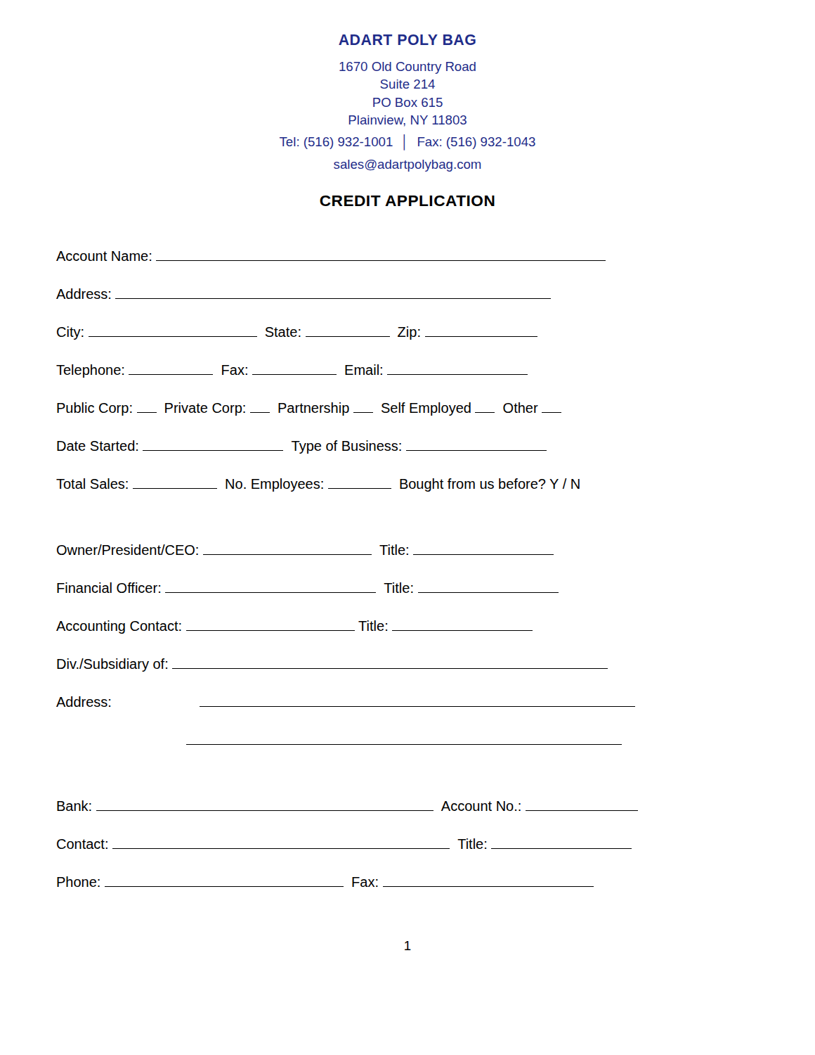ADART POLY BAG
1670 Old Country Road
Suite 214
PO Box 615
Plainview, NY 11803
Tel: (516) 932-1001 │ Fax: (516) 932-1043
sales@adartpolybag.com
CREDIT APPLICATION
Account Name:
Address:
City: State: Zip:
Telephone: Fax: Email:
Public Corp: Private Corp: Partnership Self Employed Other
Date Started: Type of Business:
Total Sales: No. Employees: Bought from us before? Y / N
Owner/President/CEO: Title:
Financial Officer: Title:
Accounting Contact: Title:
Div./Subsidiary of:
Address:
Bank: Account No.:
Contact: Title:
Phone: Fax:
1